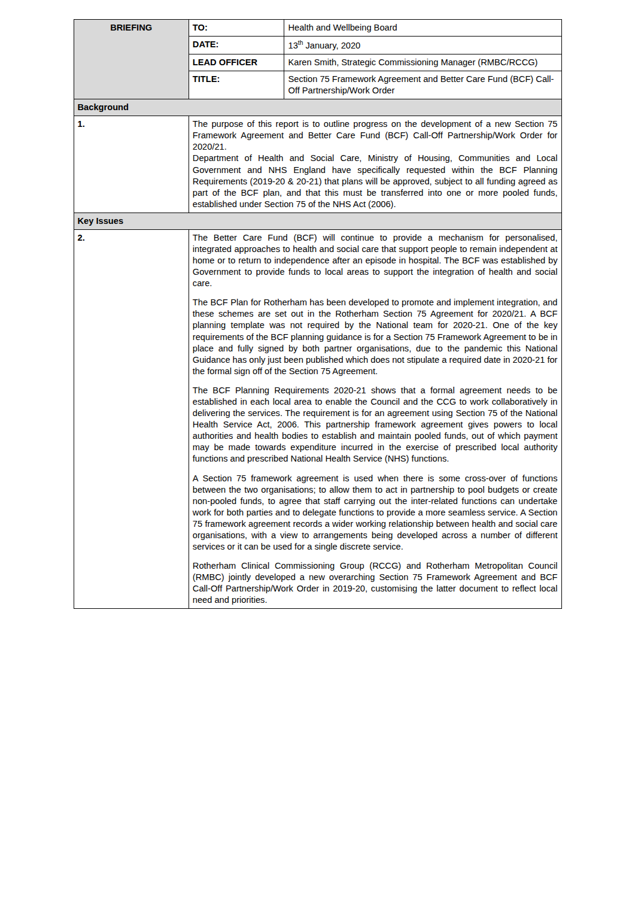| BRIEFING | TO: | Health and Wellbeing Board |
| DATE: | 13 th January, 2020 |
| LEAD OFFICER | Karen Smith, Strategic Commissioning Manager (RMBC/RCCG) |
| TITLE: | Section 75 Framework Agreement and Better Care Fund (BCF) Call-Off Partnership/Work Order |
| Background |
| 1. | The purpose of this report is to outline progress on the development of a new Section 75 Framework Agreement and Better Care Fund (BCF) Call-Off Partnership/Work Order for 2020/21. Department of Health and Social Care, Ministry of Housing, Communities and Local Government and NHS England have specifically requested within the BCF Planning Requirements (2019-20 & 20-21) that plans will be approved, subject to all funding agreed as part of the BCF plan, and that this must be transferred into one or more pooled funds, established under Section 75 of the NHS Act (2006). |
| Key Issues |
| 2. | The Better Care Fund (BCF) will continue to provide a mechanism for personalised, integrated approaches to health and social care that support people to remain independent at home or to return to independence after an episode in hospital. The BCF was established by Government to provide funds to local areas to support the integration of health and social care. The BCF Plan for Rotherham has been developed to promote and implement integration, and these schemes are set out in the Rotherham Section 75 Agreement for 2020/21. A BCF planning template was not required by the National team for 2020-21. One of the key requirements of the BCF planning guidance is for a Section 75 Framework Agreement to be in place and fully signed by both partner organisations, due to the pandemic this National Guidance has only just been published which does not stipulate a required date in 2020-21 for the formal sign off of the Section 75 Agreement. The BCF Planning Requirements 2020-21 shows that a formal agreement needs to be established in each local area to enable the Council and the CCG to work collaboratively in delivering the services. The requirement is for an agreement using Section 75 of the National Health Service Act, 2006. This partnership framework agreement gives powers to local authorities and health bodies to establish and maintain pooled funds, out of which payment may be made towards expenditure incurred in the exercise of prescribed local authority functions and prescribed National Health Service (NHS) functions. A Section 75 framework agreement is used when there is some cross-over of functions between the two organisations; to allow them to act in partnership to pool budgets or create non-pooled funds, to agree that staff carrying out the inter-related functions can undertake work for both parties and to delegate functions to provide a more seamless service. A Section 75 framework agreement records a wider working relationship between health and social care organisations, with a view to arrangements being developed across a number of different services or it can be used for a single discrete service. Rotherham Clinical Commissioning Group (RCCG) and Rotherham Metropolitan Council (RMBC) jointly developed a new overarching Section 75 Framework Agreement and BCF Call-Off Partnership/Work Order in 2019-20, customising the latter document to reflect local need and priorities. |